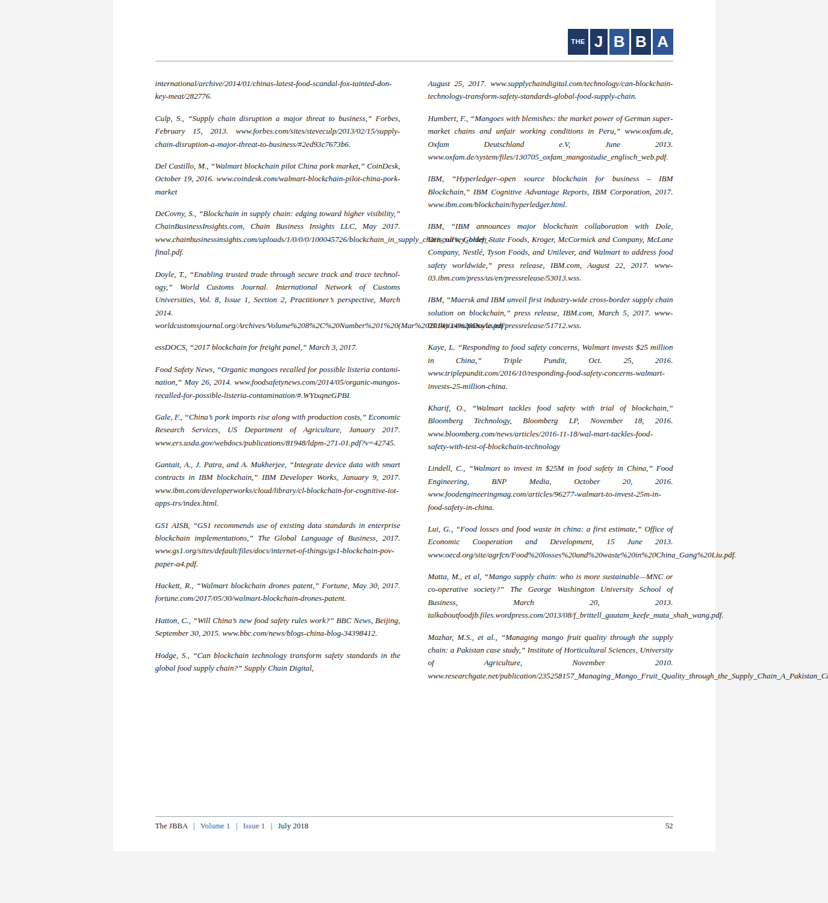THE J B B A
international/archive/2014/01/chinas-latest-food-scandal-fox-tainted-donkey-meat/282776.
Culp, S., “Supply chain disruption a major threat to business,” Forbes, February 15, 2013. www.forbes.com/sites/steveculp/2013/02/15/supply-chain-disruption-a-major-threat-to-business/#2ed93c7673b6.
Del Castillo, M., “Walmart blockchain pilot China pork market,” CoinDesk, October 19, 2016. www.coindesk.com/walmart-blockchain-pilot-china-pork-market
DeCovny, S., “Blockchain in supply chain: edging toward higher visibility,” ChainBusinessInsights.com, Chain Business Insights LLC, May 2017. www.chainbusinessinsights.com/uploads/1/0/0/0/100045726/blockchain_in_supply_chain_survey_brief_-final.pdf.
Doyle, T., “Enabling trusted trade through secure track and trace technology,” World Customs Journal. International Network of Customs Universities, Vol. 8, Issue 1, Section 2, Practitioner’s perspective, March 2014. worldcustomsjournal.org/Archives/Volume%208%2C%20Number%201%20(Mar%202014)/14%20Doyle.pdf
essDOCS, “2017 blockchain for freight panel,” March 3, 2017.
Food Safety News, “Organic mangoes recalled for possible listeria contamination,” May 26, 2014. www.foodsafetynews.com/2014/05/organic-mangos-recalled-for-possible-listeria-contamination/#.WYtxqneGPBI.
Gale, F., “China’s pork imports rise along with production costs,” Economic Research Services, US Department of Agriculture, January 2017. www.ers.usda.gov/webdocs/publications/81948/ldpm-271-01.pdf?v=42745.
Gantait, A., J. Patra, and A. Mukherjee, “Integrate device data with smart contracts in IBM blockchain,” IBM Developer Works, January 9, 2017. www.ibm.com/developerworks/cloud/library/cl-blockchain-for-cognitive-iot-apps-trs/index.html.
GS1 AISB, “GS1 recommends use of existing data standards in enterprise blockchain implementations,” The Global Language of Business, 2017. www.gs1.org/sites/default/files/docs/internet-of-things/gs1-blockchain-pov-paper-a4.pdf.
Hackett, R., “Walmart blockchain drones patent,” Fortune, May 30, 2017. fortune.com/2017/05/30/walmart-blockchain-drones-patent.
Hatton, C., “Will China’s new food safety rules work?” BBC News, Beijing, September 30, 2015. www.bbc.com/news/blogs-china-blog-34398412.
Hodge, S., “Can blockchain technology transform safety standards in the global food supply chain?” Supply Chain Digital,
August 25, 2017. www.supplychaindigital.com/technology/can-blockchain-technology-transform-safety-standards-global-food-supply-chain.
Humbert, F., “Mangoes with blemishes: the market power of German supermarket chains and unfair working conditions in Peru,” www.oxfam.de, Oxfam Deutschland e.V, June 2013. www.oxfam.de/system/files/130705_oxfam_mangostudie_englisch_web.pdf.
IBM, “Hyperledger–open source blockchain for business – IBM Blockchain,” IBM Cognitive Advantage Reports, IBM Corporation, 2017. www.ibm.com/blockchain/hyperledger.html.
IBM, “IBM announces major blockchain collaboration with Dole, Driscoll’s, Golden State Foods, Kroger, McCormick and Company, McLane Company, Nestlé, Tyson Foods, and Unilever, and Walmart to address food safety worldwide,” press release, IBM.com, August 22, 2017. www-03.ibm.com/press/us/en/pressrelease/53013.wss.
IBM, “Maersk and IBM unveil first industry-wide cross-border supply chain solution on blockchain,” press release, IBM.com, March 5, 2017. www-03.ibm.com/press/us/en/pressrelease/51712.wss.
Kaye, L. “Responding to food safety concerns, Walmart invests $25 million in China,” Triple Pundit, Oct. 25, 2016. www.triplepundit.com/2016/10/responding-food-safety-concerns-walmart-invests-25-million-china.
Kharif, O., “Walmart tackles food safety with trial of blockchain,” Bloomberg Technology, Bloomberg LP, November 18, 2016. www.bloomberg.com/news/articles/2016-11-18/wal-mart-tackles-food-safety-with-test-of-blockchain-technology
Lindell, C., “Walmart to invest in $25M in food safety in China,” Food Engineering, BNP Media, October 20, 2016. www.foodengineeringmag.com/articles/96277-walmart-to-invest-25m-in-food-safety-in-china.
Lui, G., “Food losses and food waste in china: a first estimate,” Office of Economic Cooperation and Development, 15 June 2013. www.oecd.org/site/agrfcn/Food%20losses%20and%20waste%20in%20China_Gang%20Liu.pdf.
Matta, M., et al, “Mango supply chain: who is more sustainable—MNC or co-operative society?” The George Washington University School of Business, March 20, 2013. talkaboutfoodjb.files.wordpress.com/2013/08/f_brittell_gautam_keefe_mata_shah_wang.pdf.
Mazhar, M.S., et al., “Managing mango fruit quality through the supply chain: a Pakistan case study,” Institute of Horticultural Sciences, University of Agriculture, November 2010. www.researchgate.net/publication/235258157_Managing_Mango_Fruit_Quality_through_the_Supply_Chain_A_Pakistan_Case_study.
The JBBA | Volume 1 | Issue 1 | July 2018
52